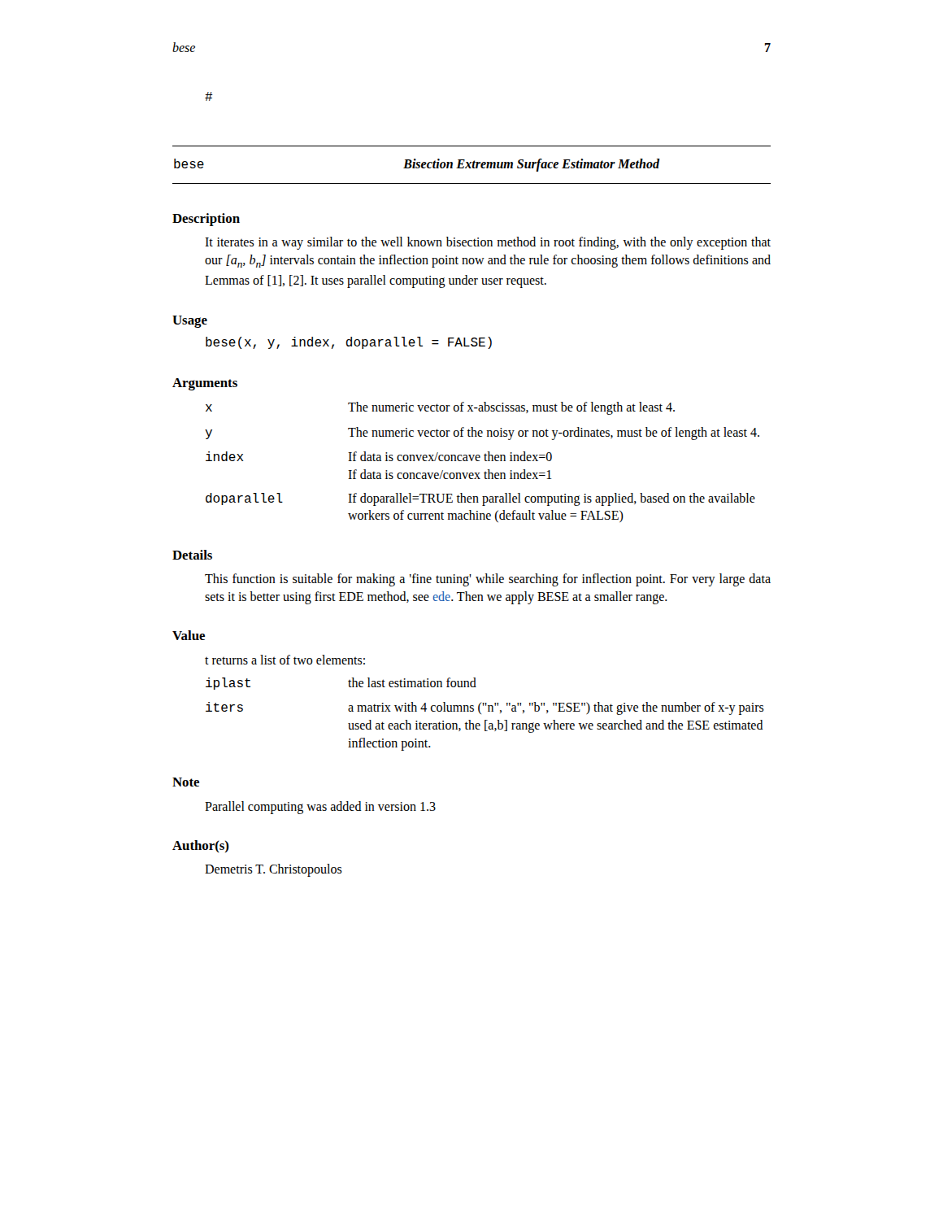bese 7
#
| bese | Bisection Extremum Surface Estimator Method |
Description
It iterates in a way similar to the well known bisection method in root finding, with the only exception that our [an, bn] intervals contain the inflection point now and the rule for choosing them follows definitions and Lemmas of [1], [2]. It uses parallel computing under user request.
Usage
bese(x, y, index, doparallel = FALSE)
Arguments
x
The numeric vector of x-abscissas, must be of length at least 4.
y
The numeric vector of the noisy or not y-ordinates, must be of length at least 4.
index
If data is convex/concave then index=0
If data is concave/convex then index=1
doparallel
If doparallel=TRUE then parallel computing is applied, based on the available workers of current machine (default value = FALSE)
Details
This function is suitable for making a 'fine tuning' while searching for inflection point. For very large data sets it is better using first EDE method, see ede. Then we apply BESE at a smaller range.
Value
t returns a list of two elements:
iplast
the last estimation found
iters
a matrix with 4 columns ("n", "a", "b", "ESE") that give the number of x-y pairs used at each iteration, the [a,b] range where we searched and the ESE estimated inflection point.
Note
Parallel computing was added in version 1.3
Author(s)
Demetris T. Christopoulos